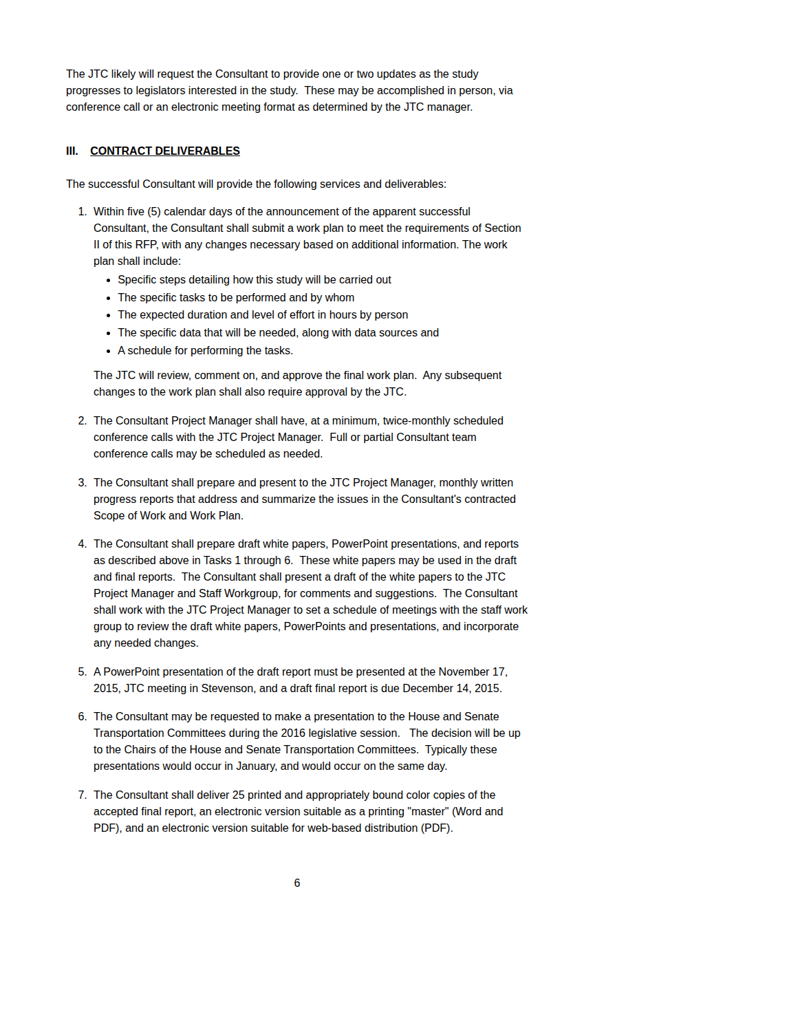The JTC likely will request the Consultant to provide one or two updates as the study progresses to legislators interested in the study. These may be accomplished in person, via conference call or an electronic meeting format as determined by the JTC manager.
III. CONTRACT DELIVERABLES
The successful Consultant will provide the following services and deliverables:
Within five (5) calendar days of the announcement of the apparent successful Consultant, the Consultant shall submit a work plan to meet the requirements of Section II of this RFP, with any changes necessary based on additional information. The work plan shall include:
Specific steps detailing how this study will be carried out
The specific tasks to be performed and by whom
The expected duration and level of effort in hours by person
The specific data that will be needed, along with data sources and
A schedule for performing the tasks.
The JTC will review, comment on, and approve the final work plan. Any subsequent changes to the work plan shall also require approval by the JTC.
The Consultant Project Manager shall have, at a minimum, twice-monthly scheduled conference calls with the JTC Project Manager. Full or partial Consultant team conference calls may be scheduled as needed.
The Consultant shall prepare and present to the JTC Project Manager, monthly written progress reports that address and summarize the issues in the Consultant's contracted Scope of Work and Work Plan.
The Consultant shall prepare draft white papers, PowerPoint presentations, and reports as described above in Tasks 1 through 6. These white papers may be used in the draft and final reports. The Consultant shall present a draft of the white papers to the JTC Project Manager and Staff Workgroup, for comments and suggestions. The Consultant shall work with the JTC Project Manager to set a schedule of meetings with the staff work group to review the draft white papers, PowerPoints and presentations, and incorporate any needed changes.
A PowerPoint presentation of the draft report must be presented at the November 17, 2015, JTC meeting in Stevenson, and a draft final report is due December 14, 2015.
The Consultant may be requested to make a presentation to the House and Senate Transportation Committees during the 2016 legislative session. The decision will be up to the Chairs of the House and Senate Transportation Committees. Typically these presentations would occur in January, and would occur on the same day.
The Consultant shall deliver 25 printed and appropriately bound color copies of the accepted final report, an electronic version suitable as a printing "master" (Word and PDF), and an electronic version suitable for web-based distribution (PDF).
6